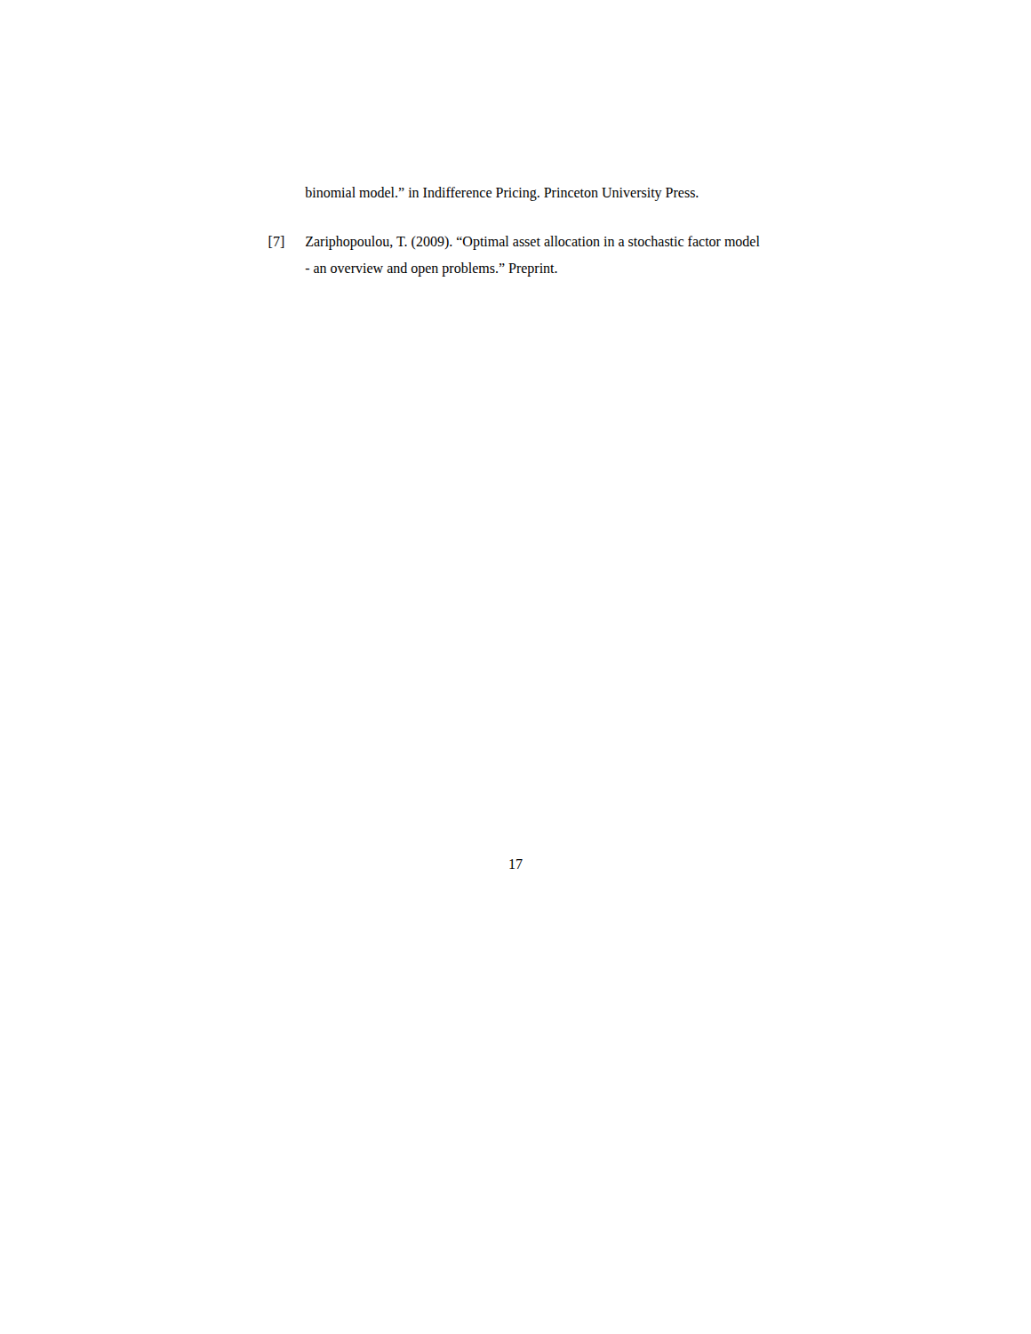binomial model.” in Indifference Pricing. Princeton University Press.
[7] Zariphopoulou, T. (2009). “Optimal asset allocation in a stochastic factor model - an overview and open problems.” Preprint.
17